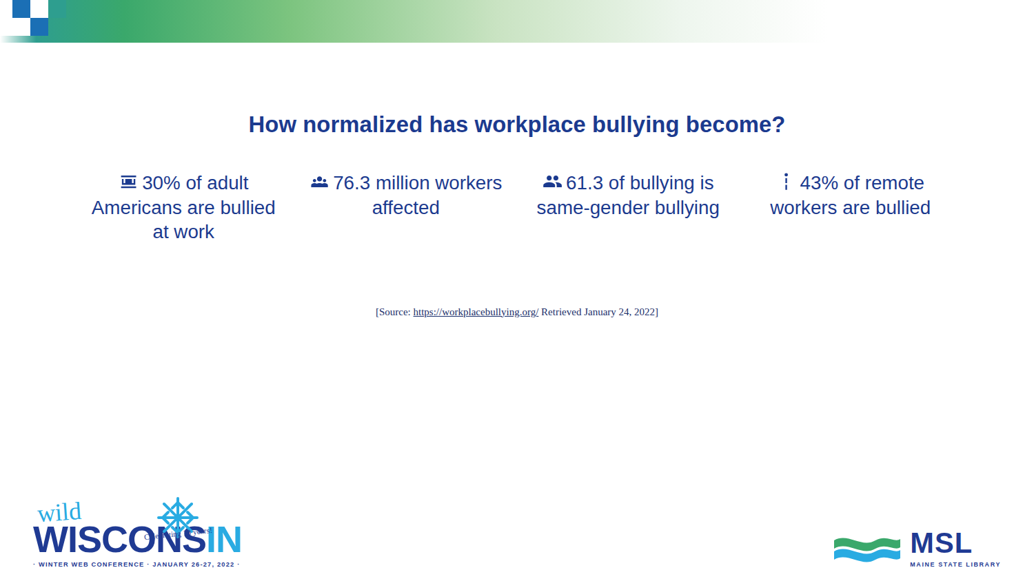How normalized has workplace bullying become?
30% of adult Americans are bullied at work
76.3 million workers affected
61.3 of bullying is same-gender bullying
43% of remote workers are bullied
[Source: https://workplacebullying.org/ Retrieved January 24, 2022]
wild Celebrating 10 years! WISCONSIN · WINTER WEB CONFERENCE · JANUARY 26-27, 2022 ·
MSL MAINE STATE LIBRARY